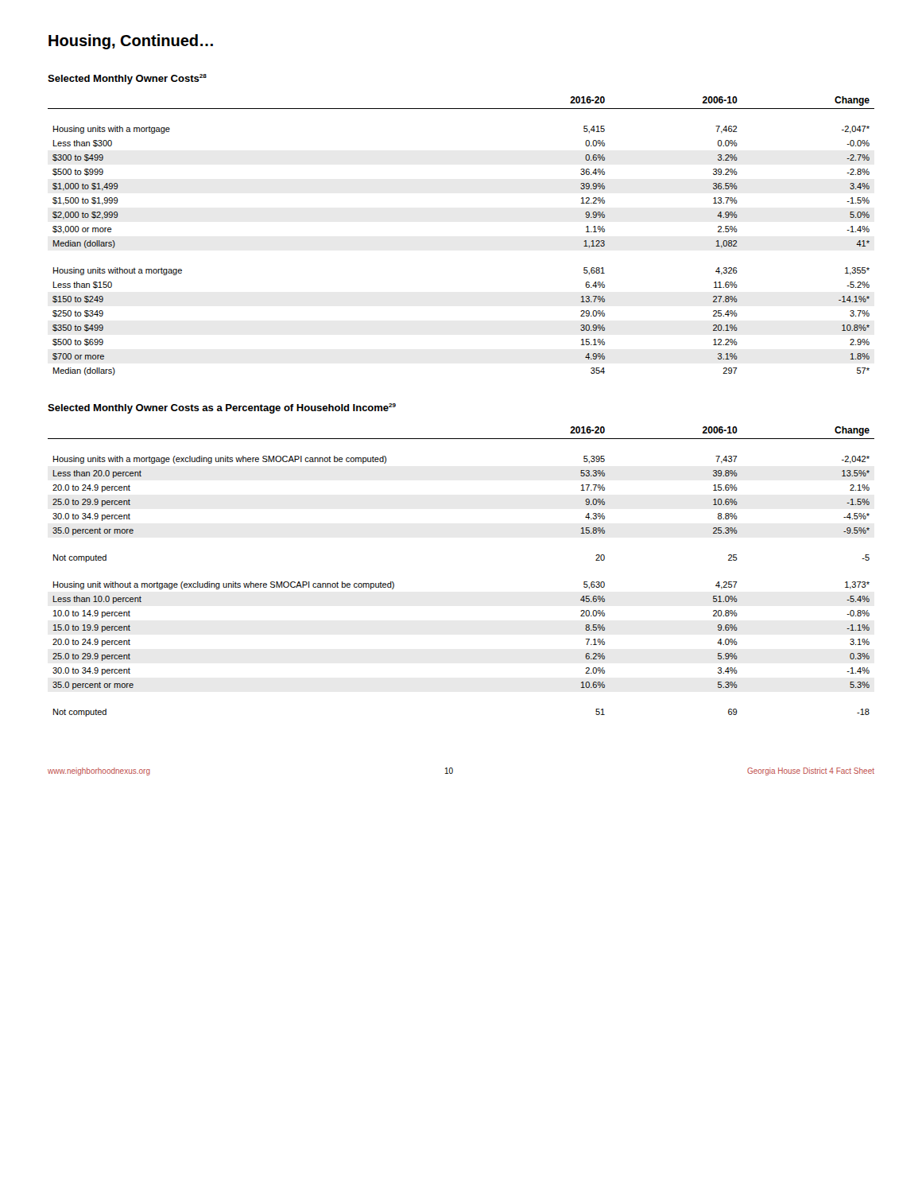Housing, Continued…
Selected Monthly Owner Costs 28
| | 2016-20 | 2006-10 | Change |
| --- | --- | --- | --- |
| Housing units with a mortgage | 5,415 | 7,462 | -2,047* |
| Less than $300 | 0.0% | 0.0% | -0.0% |
| $300 to $499 | 0.6% | 3.2% | -2.7% |
| $500 to $999 | 36.4% | 39.2% | -2.8% |
| $1,000 to $1,499 | 39.9% | 36.5% | 3.4% |
| $1,500 to $1,999 | 12.2% | 13.7% | -1.5% |
| $2,000 to $2,999 | 9.9% | 4.9% | 5.0% |
| $3,000 or more | 1.1% | 2.5% | -1.4% |
| Median (dollars) | 1,123 | 1,082 | 41* |
| Housing units without a mortgage | 5,681 | 4,326 | 1,355* |
| Less than $150 | 6.4% | 11.6% | -5.2% |
| $150 to $249 | 13.7% | 27.8% | -14.1%* |
| $250 to $349 | 29.0% | 25.4% | 3.7% |
| $350 to $499 | 30.9% | 20.1% | 10.8%* |
| $500 to $699 | 15.1% | 12.2% | 2.9% |
| $700 or more | 4.9% | 3.1% | 1.8% |
| Median (dollars) | 354 | 297 | 57* |
Selected Monthly Owner Costs as a Percentage of Household Income 29
| | 2016-20 | 2006-10 | Change |
| --- | --- | --- | --- |
| Housing units with a mortgage (excluding units where SMOCAPI cannot be computed) | 5,395 | 7,437 | -2,042* |
| Less than 20.0 percent | 53.3% | 39.8% | 13.5%* |
| 20.0 to 24.9 percent | 17.7% | 15.6% | 2.1% |
| 25.0 to 29.9 percent | 9.0% | 10.6% | -1.5% |
| 30.0 to 34.9 percent | 4.3% | 8.8% | -4.5%* |
| 35.0 percent or more | 15.8% | 25.3% | -9.5%* |
| Not computed | 20 | 25 | -5 |
| Housing unit without a mortgage (excluding units where SMOCAPI cannot be computed) | 5,630 | 4,257 | 1,373* |
| Less than 10.0 percent | 45.6% | 51.0% | -5.4% |
| 10.0 to 14.9 percent | 20.0% | 20.8% | -0.8% |
| 15.0 to 19.9 percent | 8.5% | 9.6% | -1.1% |
| 20.0 to 24.9 percent | 7.1% | 4.0% | 3.1% |
| 25.0 to 29.9 percent | 6.2% | 5.9% | 0.3% |
| 30.0 to 34.9 percent | 2.0% | 3.4% | -1.4% |
| 35.0 percent or more | 10.6% | 5.3% | 5.3% |
| Not computed | 51 | 69 | -18 |
www.neighborhoodnexus.org
10
Georgia House District 4 Fact Sheet